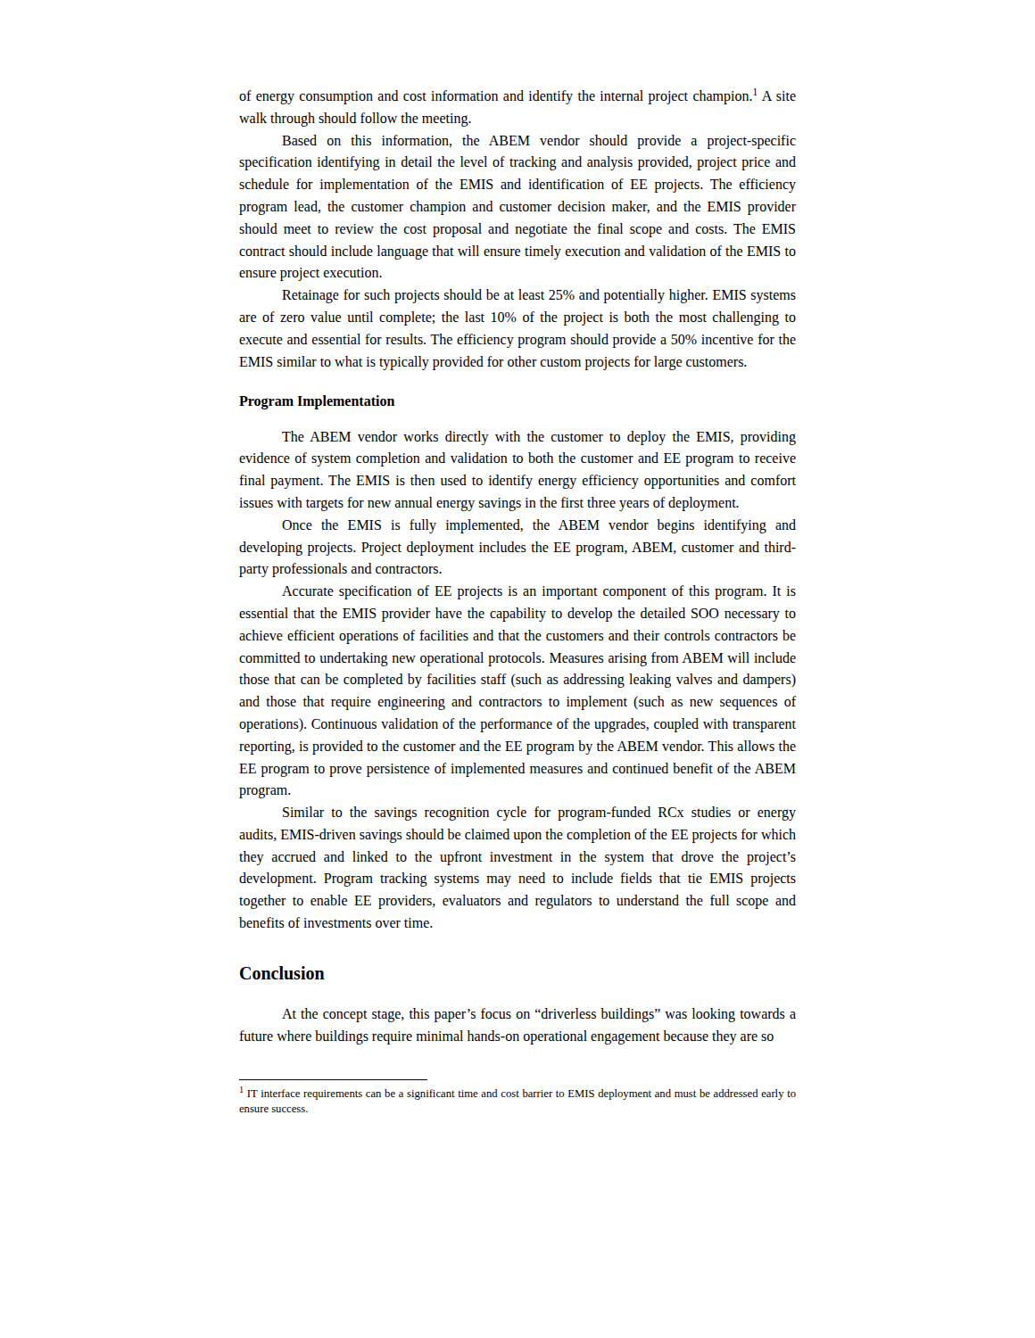of energy consumption and cost information and identify the internal project champion.1 A site walk through should follow the meeting.
Based on this information, the ABEM vendor should provide a project-specific specification identifying in detail the level of tracking and analysis provided, project price and schedule for implementation of the EMIS and identification of EE projects. The efficiency program lead, the customer champion and customer decision maker, and the EMIS provider should meet to review the cost proposal and negotiate the final scope and costs. The EMIS contract should include language that will ensure timely execution and validation of the EMIS to ensure project execution.
Retainage for such projects should be at least 25% and potentially higher. EMIS systems are of zero value until complete; the last 10% of the project is both the most challenging to execute and essential for results. The efficiency program should provide a 50% incentive for the EMIS similar to what is typically provided for other custom projects for large customers.
Program Implementation
The ABEM vendor works directly with the customer to deploy the EMIS, providing evidence of system completion and validation to both the customer and EE program to receive final payment. The EMIS is then used to identify energy efficiency opportunities and comfort issues with targets for new annual energy savings in the first three years of deployment.
Once the EMIS is fully implemented, the ABEM vendor begins identifying and developing projects. Project deployment includes the EE program, ABEM, customer and third-party professionals and contractors.
Accurate specification of EE projects is an important component of this program. It is essential that the EMIS provider have the capability to develop the detailed SOO necessary to achieve efficient operations of facilities and that the customers and their controls contractors be committed to undertaking new operational protocols. Measures arising from ABEM will include those that can be completed by facilities staff (such as addressing leaking valves and dampers) and those that require engineering and contractors to implement (such as new sequences of operations). Continuous validation of the performance of the upgrades, coupled with transparent reporting, is provided to the customer and the EE program by the ABEM vendor. This allows the EE program to prove persistence of implemented measures and continued benefit of the ABEM program.
Similar to the savings recognition cycle for program-funded RCx studies or energy audits, EMIS-driven savings should be claimed upon the completion of the EE projects for which they accrued and linked to the upfront investment in the system that drove the project’s development. Program tracking systems may need to include fields that tie EMIS projects together to enable EE providers, evaluators and regulators to understand the full scope and benefits of investments over time.
Conclusion
At the concept stage, this paper’s focus on “driverless buildings” was looking towards a future where buildings require minimal hands-on operational engagement because they are so
1 IT interface requirements can be a significant time and cost barrier to EMIS deployment and must be addressed early to ensure success.